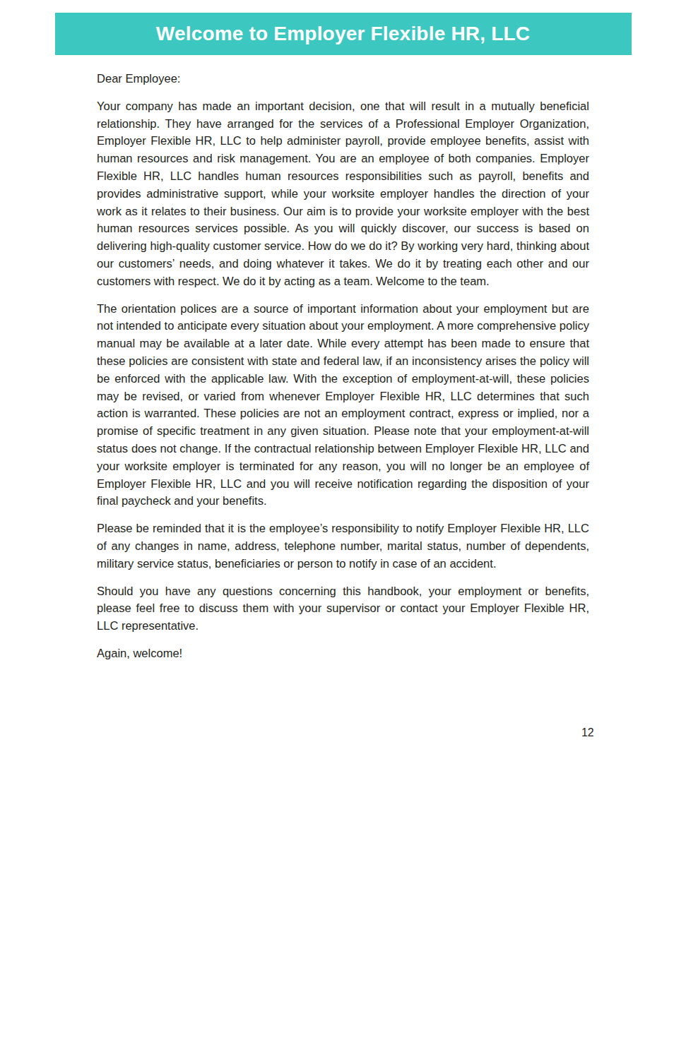Welcome to Employer Flexible HR, LLC
Dear Employee:
Your company has made an important decision, one that will result in a mutually beneficial relationship. They have arranged for the services of a Professional Employer Organization, Employer Flexible HR, LLC to help administer payroll, provide employee benefits, assist with human resources and risk management. You are an employee of both companies. Employer Flexible HR, LLC handles human resources responsibilities such as payroll, benefits and provides administrative support, while your worksite employer handles the direction of your work as it relates to their business. Our aim is to provide your worksite employer with the best human resources services possible. As you will quickly discover, our success is based on delivering high-quality customer service. How do we do it? By working very hard, thinking about our customers’ needs, and doing whatever it takes. We do it by treating each other and our customers with respect. We do it by acting as a team. Welcome to the team.
The orientation polices are a source of important information about your employment but are not intended to anticipate every situation about your employment. A more comprehensive policy manual may be available at a later date. While every attempt has been made to ensure that these policies are consistent with state and federal law, if an inconsistency arises the policy will be enforced with the applicable law. With the exception of employment-at-will, these policies may be revised, or varied from whenever Employer Flexible HR, LLC determines that such action is warranted. These policies are not an employment contract, express or implied, nor a promise of specific treatment in any given situation. Please note that your employment-at-will status does not change. If the contractual relationship between Employer Flexible HR, LLC and your worksite employer is terminated for any reason, you will no longer be an employee of Employer Flexible HR, LLC and you will receive notification regarding the disposition of your final paycheck and your benefits.
Please be reminded that it is the employee’s responsibility to notify Employer Flexible HR, LLC of any changes in name, address, telephone number, marital status, number of dependents, military service status, beneficiaries or person to notify in case of an accident.
Should you have any questions concerning this handbook, your employment or benefits, please feel free to discuss them with your supervisor or contact your Employer Flexible HR, LLC representative.
Again, welcome!
12